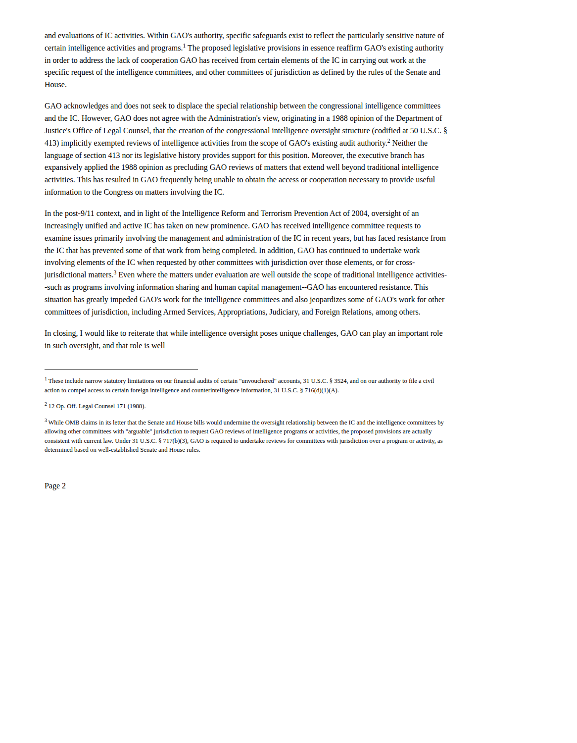and evaluations of IC activities. Within GAO's authority, specific safeguards exist to reflect the particularly sensitive nature of certain intelligence activities and programs.1 The proposed legislative provisions in essence reaffirm GAO's existing authority in order to address the lack of cooperation GAO has received from certain elements of the IC in carrying out work at the specific request of the intelligence committees, and other committees of jurisdiction as defined by the rules of the Senate and House.
GAO acknowledges and does not seek to displace the special relationship between the congressional intelligence committees and the IC. However, GAO does not agree with the Administration's view, originating in a 1988 opinion of the Department of Justice's Office of Legal Counsel, that the creation of the congressional intelligence oversight structure (codified at 50 U.S.C. § 413) implicitly exempted reviews of intelligence activities from the scope of GAO's existing audit authority.2 Neither the language of section 413 nor its legislative history provides support for this position. Moreover, the executive branch has expansively applied the 1988 opinion as precluding GAO reviews of matters that extend well beyond traditional intelligence activities. This has resulted in GAO frequently being unable to obtain the access or cooperation necessary to provide useful information to the Congress on matters involving the IC.
In the post-9/11 context, and in light of the Intelligence Reform and Terrorism Prevention Act of 2004, oversight of an increasingly unified and active IC has taken on new prominence. GAO has received intelligence committee requests to examine issues primarily involving the management and administration of the IC in recent years, but has faced resistance from the IC that has prevented some of that work from being completed. In addition, GAO has continued to undertake work involving elements of the IC when requested by other committees with jurisdiction over those elements, or for cross-jurisdictional matters.3 Even where the matters under evaluation are well outside the scope of traditional intelligence activities--such as programs involving information sharing and human capital management--GAO has encountered resistance. This situation has greatly impeded GAO's work for the intelligence committees and also jeopardizes some of GAO's work for other committees of jurisdiction, including Armed Services, Appropriations, Judiciary, and Foreign Relations, among others.
In closing, I would like to reiterate that while intelligence oversight poses unique challenges, GAO can play an important role in such oversight, and that role is well
1 These include narrow statutory limitations on our financial audits of certain "unvouchered" accounts, 31 U.S.C. § 3524, and on our authority to file a civil action to compel access to certain foreign intelligence and counterintelligence information, 31 U.S.C. § 716(d)(1)(A).
212 Op. Off. Legal Counsel 171 (1988).
3 While OMB claims in its letter that the Senate and House bills would undermine the oversight relationship between the IC and the intelligence committees by allowing other committees with "arguable" jurisdiction to request GAO reviews of intelligence programs or activities, the proposed provisions are actually consistent with current law. Under 31 U.S.C. § 717(b)(3), GAO is required to undertake reviews for committees with jurisdiction over a program or activity, as determined based on well-established Senate and House rules.
Page 2